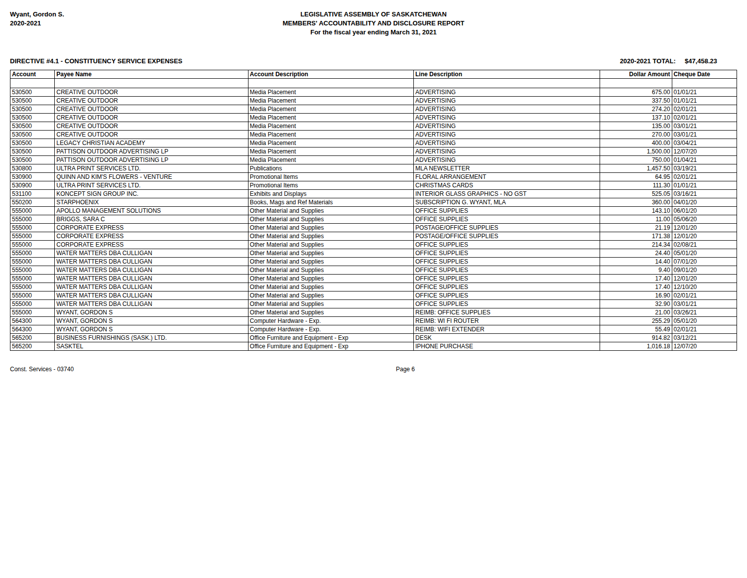Wyant, Gordon S.
2020-2021
LEGISLATIVE ASSEMBLY OF SASKATCHEWAN
MEMBERS' ACCOUNTABILITY AND DISCLOSURE REPORT
For the fiscal year ending March 31, 2021
DIRECTIVE #4.1 - CONSTITUENCY SERVICE EXPENSES 2020-2021 TOTAL: $47,458.23
| Account | Payee Name | Account Description | Line Description | Dollar Amount | Cheque Date |
| --- | --- | --- | --- | --- | --- |
| 530500 | CREATIVE OUTDOOR | Media Placement | ADVERTISING | 675.00 | 01/01/21 |
| 530500 | CREATIVE OUTDOOR | Media Placement | ADVERTISING | 337.50 | 01/01/21 |
| 530500 | CREATIVE OUTDOOR | Media Placement | ADVERTISING | 274.20 | 02/01/21 |
| 530500 | CREATIVE OUTDOOR | Media Placement | ADVERTISING | 137.10 | 02/01/21 |
| 530500 | CREATIVE OUTDOOR | Media Placement | ADVERTISING | 135.00 | 03/01/21 |
| 530500 | CREATIVE OUTDOOR | Media Placement | ADVERTISING | 270.00 | 03/01/21 |
| 530500 | LEGACY CHRISTIAN ACADEMY | Media Placement | ADVERTISING | 400.00 | 03/04/21 |
| 530500 | PATTISON OUTDOOR ADVERTISING LP | Media Placement | ADVERTISING | 1,500.00 | 12/07/20 |
| 530500 | PATTISON OUTDOOR ADVERTISING LP | Media Placement | ADVERTISING | 750.00 | 01/04/21 |
| 530800 | ULTRA PRINT SERVICES LTD. | Publications | MLA NEWSLETTER | 1,457.50 | 03/19/21 |
| 530900 | QUINN AND KIM'S FLOWERS - VENTURE | Promotional Items | FLORAL ARRANGEMENT | 64.95 | 02/01/21 |
| 530900 | ULTRA PRINT SERVICES LTD. | Promotional Items | CHRISTMAS CARDS | 111.30 | 01/01/21 |
| 531100 | KONCEPT SIGN GROUP INC. | Exhibits and Displays | INTERIOR GLASS GRAPHICS - NO GST | 525.05 | 03/16/21 |
| 550200 | STARPHOENIX | Books, Mags and Ref Materials | SUBSCRIPTION G. WYANT, MLA | 360.00 | 04/01/20 |
| 555000 | APOLLO MANAGEMENT SOLUTIONS | Other Material and Supplies | OFFICE SUPPLIES | 143.10 | 06/01/20 |
| 555000 | BRIGGS, SARA C | Other Material and Supplies | OFFICE SUPPLIES | 11.00 | 05/06/20 |
| 555000 | CORPORATE EXPRESS | Other Material and Supplies | POSTAGE/OFFICE SUPPLIES | 21.19 | 12/01/20 |
| 555000 | CORPORATE EXPRESS | Other Material and Supplies | POSTAGE/OFFICE SUPPLIES | 171.38 | 12/01/20 |
| 555000 | CORPORATE EXPRESS | Other Material and Supplies | OFFICE SUPPLIES | 214.34 | 02/08/21 |
| 555000 | WATER MATTERS DBA CULLIGAN | Other Material and Supplies | OFFICE SUPPLIES | 24.40 | 05/01/20 |
| 555000 | WATER MATTERS DBA CULLIGAN | Other Material and Supplies | OFFICE SUPPLIES | 14.40 | 07/01/20 |
| 555000 | WATER MATTERS DBA CULLIGAN | Other Material and Supplies | OFFICE SUPPLIES | 9.40 | 09/01/20 |
| 555000 | WATER MATTERS DBA CULLIGAN | Other Material and Supplies | OFFICE SUPPLIES | 17.40 | 12/01/20 |
| 555000 | WATER MATTERS DBA CULLIGAN | Other Material and Supplies | OFFICE SUPPLIES | 17.40 | 12/10/20 |
| 555000 | WATER MATTERS DBA CULLIGAN | Other Material and Supplies | OFFICE SUPPLIES | 16.90 | 02/01/21 |
| 555000 | WATER MATTERS DBA CULLIGAN | Other Material and Supplies | OFFICE SUPPLIES | 32.90 | 03/01/21 |
| 555000 | WYANT, GORDON S | Other Material and Supplies | REIMB: OFFICE SUPPLIES | 21.00 | 03/26/21 |
| 564300 | WYANT, GORDON S | Computer Hardware - Exp. | REIMB: WI FI ROUTER | 255.29 | 05/01/20 |
| 564300 | WYANT, GORDON S | Computer Hardware - Exp. | REIMB: WIFI EXTENDER | 55.49 | 02/01/21 |
| 565200 | BUSINESS FURNISHINGS (SASK.) LTD. | Office Furniture and Equipment - Exp | DESK | 914.82 | 03/12/21 |
| 565200 | SASKTEL | Office Furniture and Equipment - Exp | IPHONE PURCHASE | 1,016.18 | 12/07/20 |
Const. Services - 03740
Page 6